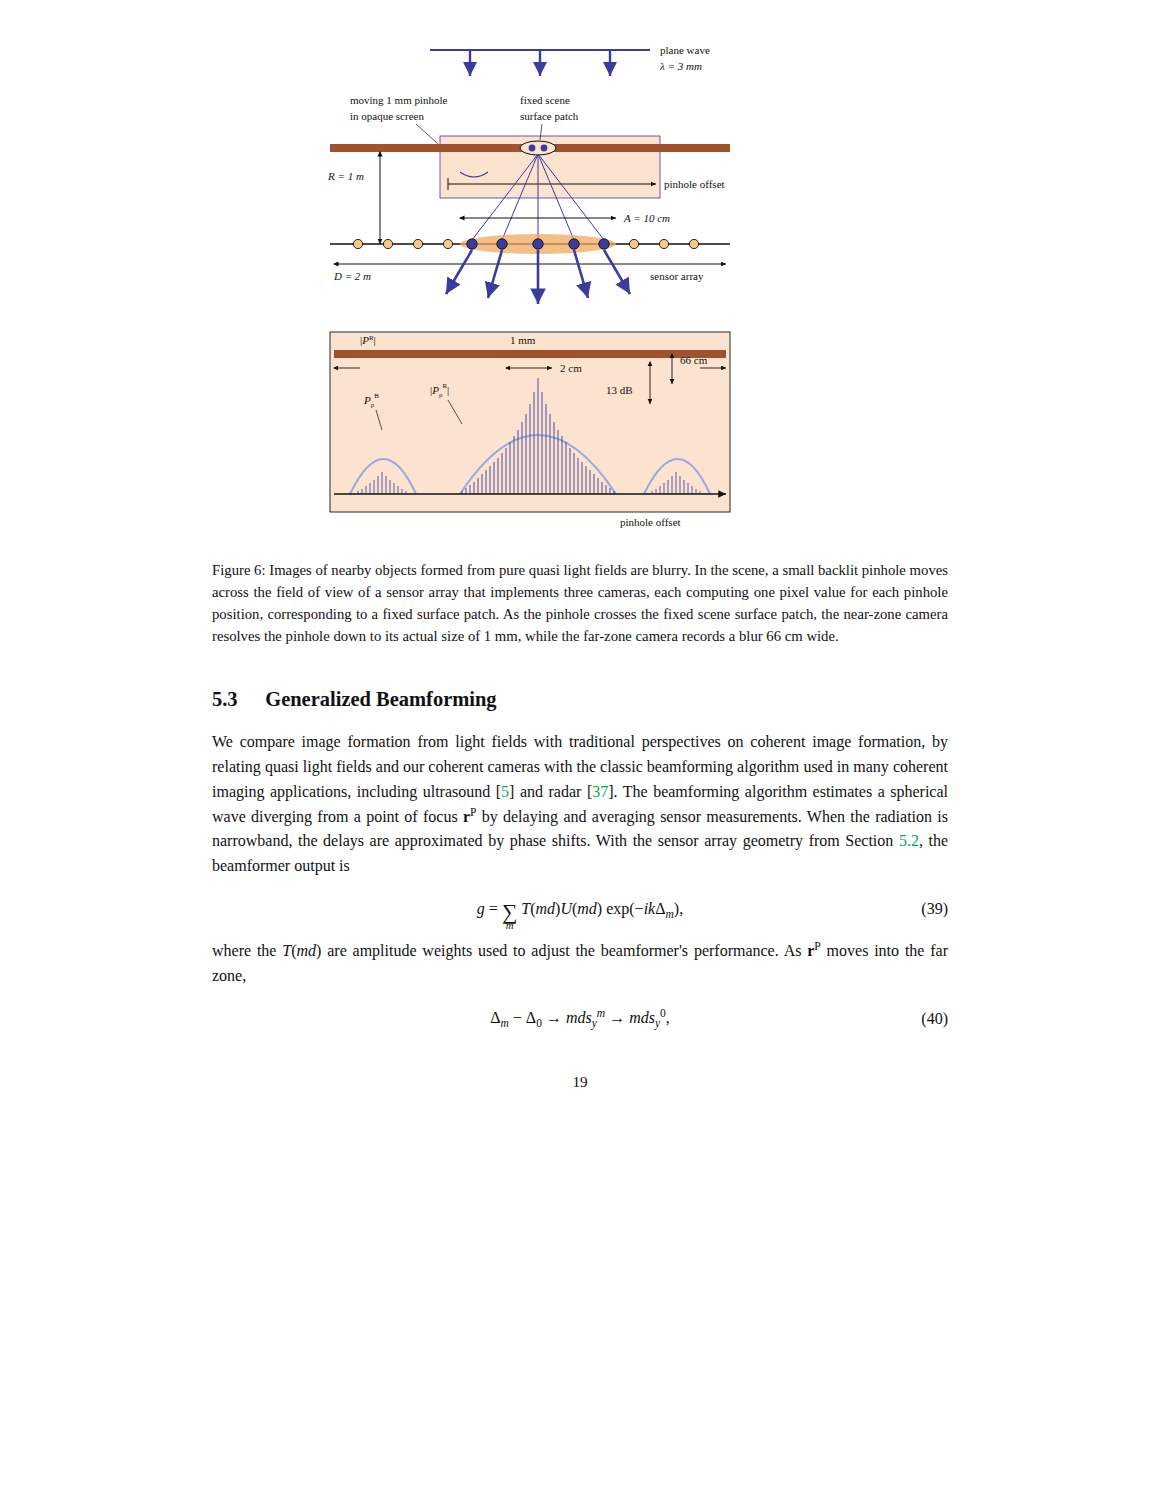plane wave λ = 3 mm moving 1 mm pinhole in opaque screen fixed scene surface patch pinhole offset R = 1 m A = 10 cm D = 2 m sensor array |PR| 1 mm 2 cm 66 cm 13 dB PρB |PρR| pinhole offset
Figure 6: Images of nearby objects formed from pure quasi light fields are blurry. In the scene, a small backlit pinhole moves across the field of view of a sensor array that implements three cameras, each computing one pixel value for each pinhole position, corresponding to a fixed surface patch. As the pinhole crosses the fixed scene surface patch, the near-zone camera resolves the pinhole down to its actual size of 1 mm, while the far-zone camera records a blur 66 cm wide.
5.3 Generalized Beamforming
We compare image formation from light fields with traditional perspectives on coherent image formation, by relating quasi light fields and our coherent cameras with the classic beamforming algorithm used in many coherent imaging applications, including ultrasound [5] and radar [37]. The beamforming algorithm estimates a spherical wave diverging from a point of focus rP by delaying and averaging sensor measurements. When the radiation is narrowband, the delays are approximated by phase shifts. With the sensor array geometry from Section 5.2, the beamformer output is
g = ∑m T(md)U(md) exp(−ikΔm), (39)
where the T(md) are amplitude weights used to adjust the beamformer's performance. As rP moves into the far zone,
Δm − Δ0 → mdsym → mdsy0, (40)
19